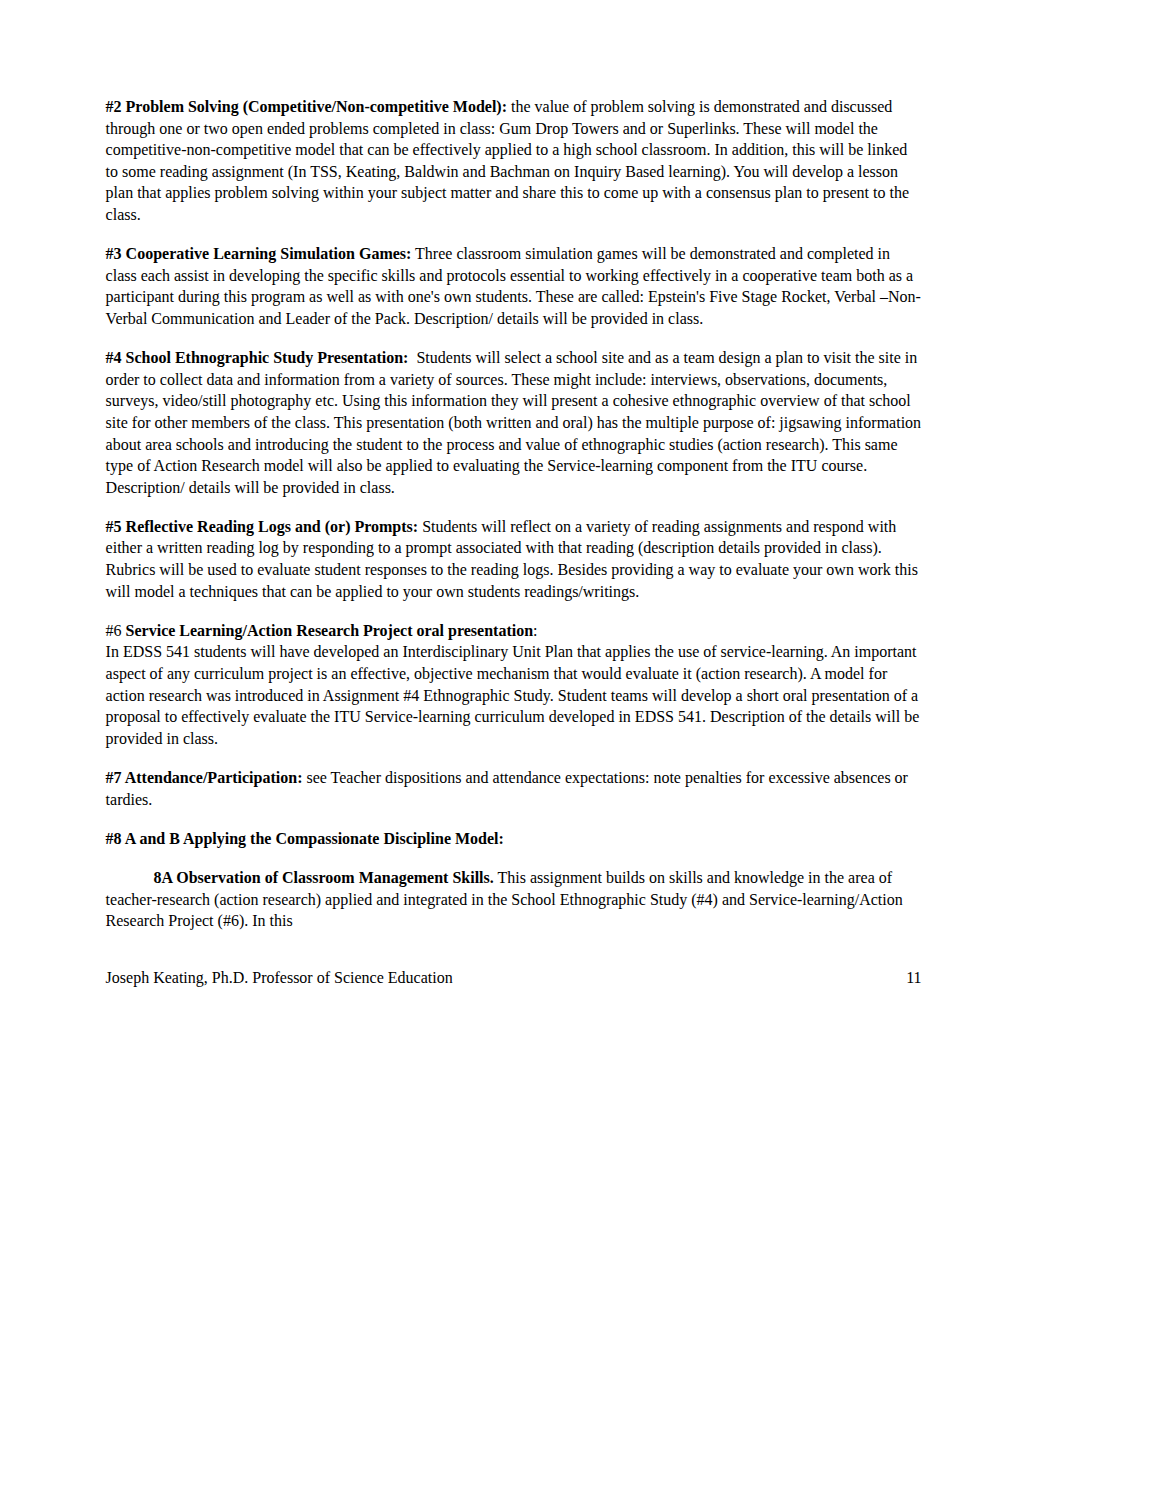#2 Problem Solving (Competitive/Non-competitive Model): the value of problem solving is demonstrated and discussed through one or two open ended problems completed in class: Gum Drop Towers and or Superlinks. These will model the competitive-non-competitive model that can be effectively applied to a high school classroom. In addition, this will be linked to some reading assignment (In TSS, Keating, Baldwin and Bachman on Inquiry Based learning). You will develop a lesson plan that applies problem solving within your subject matter and share this to come up with a consensus plan to present to the class.
#3 Cooperative Learning Simulation Games: Three classroom simulation games will be demonstrated and completed in class each assist in developing the specific skills and protocols essential to working effectively in a cooperative team both as a participant during this program as well as with one's own students. These are called: Epstein's Five Stage Rocket, Verbal –Non-Verbal Communication and Leader of the Pack. Description/ details will be provided in class.
#4 School Ethnographic Study Presentation: Students will select a school site and as a team design a plan to visit the site in order to collect data and information from a variety of sources. These might include: interviews, observations, documents, surveys, video/still photography etc. Using this information they will present a cohesive ethnographic overview of that school site for other members of the class. This presentation (both written and oral) has the multiple purpose of: jigsawing information about area schools and introducing the student to the process and value of ethnographic studies (action research). This same type of Action Research model will also be applied to evaluating the Service-learning component from the ITU course. Description/ details will be provided in class.
#5 Reflective Reading Logs and (or) Prompts: Students will reflect on a variety of reading assignments and respond with either a written reading log by responding to a prompt associated with that reading (description details provided in class). Rubrics will be used to evaluate student responses to the reading logs. Besides providing a way to evaluate your own work this will model a techniques that can be applied to your own students readings/writings.
#6 Service Learning/Action Research Project oral presentation:
In EDSS 541 students will have developed an Interdisciplinary Unit Plan that applies the use of service-learning. An important aspect of any curriculum project is an effective, objective mechanism that would evaluate it (action research). A model for action research was introduced in Assignment #4 Ethnographic Study. Student teams will develop a short oral presentation of a proposal to effectively evaluate the ITU Service-learning curriculum developed in EDSS 541. Description of the details will be provided in class.
#7 Attendance/Participation: see Teacher dispositions and attendance expectations: note penalties for excessive absences or tardies.
#8 A and B Applying the Compassionate Discipline Model:
8A Observation of Classroom Management Skills. This assignment builds on skills and knowledge in the area of teacher-research (action research) applied and integrated in the School Ethnographic Study (#4) and Service-learning/Action Research Project (#6). In this
Joseph Keating, Ph.D. Professor of Science Education 11